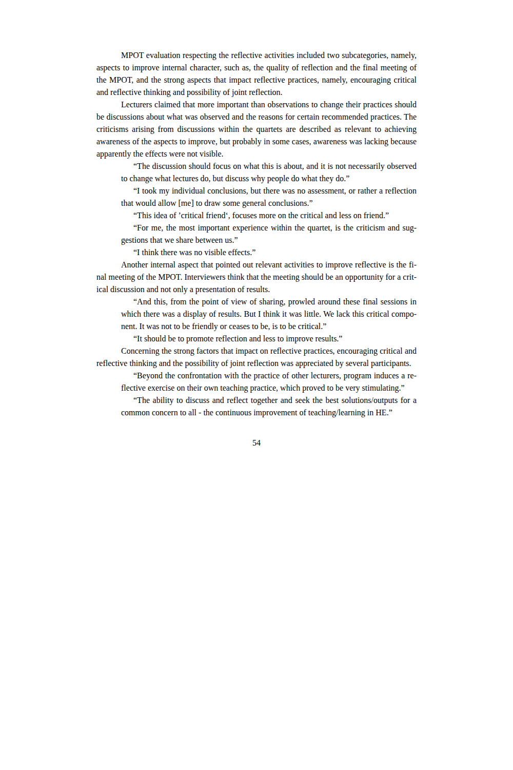MPOT evaluation respecting the reflective activities included two subcategories, namely, aspects to improve internal character, such as, the quality of reflection and the final meeting of the MPOT, and the strong aspects that impact reflective practices, namely, encouraging critical and reflective thinking and possibility of joint reflection.
Lecturers claimed that more important than observations to change their practices should be discussions about what was observed and the reasons for certain recommended practices. The criticisms arising from discussions within the quartets are described as relevant to achieving awareness of the aspects to improve, but probably in some cases, awareness was lacking because apparently the effects were not visible.
“The discussion should focus on what this is about, and it is not necessarily observed to change what lectures do, but discuss why people do what they do.”
“I took my individual conclusions, but there was no assessment, or rather a reflection that would allow [me] to draw some general conclusions.”
“This idea of ’critical friend‘, focuses more on the critical and less on friend.”
“For me, the most important experience within the quartet, is the criticism and suggestions that we share between us.”
“I think there was no visible effects.”
Another internal aspect that pointed out relevant activities to improve reflective is the final meeting of the MPOT. Interviewers think that the meeting should be an opportunity for a critical discussion and not only a presentation of results.
“And this, from the point of view of sharing, prowled around these final sessions in which there was a display of results. But I think it was little. We lack this critical component. It was not to be friendly or ceases to be, is to be critical.”
“It should be to promote reflection and less to improve results.”
Concerning the strong factors that impact on reflective practices, encouraging critical and reflective thinking and the possibility of joint reflection was appreciated by several participants.
“Beyond the confrontation with the practice of other lecturers, program induces a reflective exercise on their own teaching practice, which proved to be very stimulating.”
“The ability to discuss and reflect together and seek the best solutions/outputs for a common concern to all - the continuous improvement of teaching/learning in HE.”
54